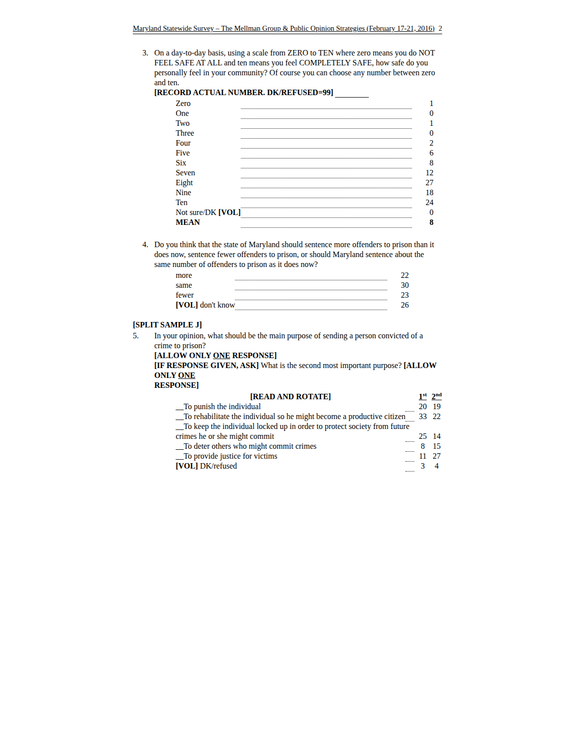Maryland Statewide Survey – The Mellman Group & Public Opinion Strategies (February 17-21, 2016) 2
3.
On a day-to-day basis, using a scale from ZERO to TEN where zero means you do NOT FEEL SAFE AT ALL and ten means you feel COMPLETELY SAFE, how safe do you personally feel in your community? Of course you can choose any number between zero and ten.
[RECORD ACTUAL NUMBER. DK/REFUSED=99]
| Zero | | 1 |
| One | | 0 |
| Two | | 1 |
| Three | | 0 |
| Four | | 2 |
| Five | | 6 |
| Six | | 8 |
| Seven | | 12 |
| Eight | | 27 |
| Nine | | 18 |
| Ten | | 24 |
| Not sure/DK [VOL] | | 0 |
| MEAN | | 8 |
4.
Do you think that the state of Maryland should sentence more offenders to prison than it does now, sentence fewer offenders to prison, or should Maryland sentence about the same number of offenders to prison as it does now?
| more | | 22 |
| same | | 30 |
| fewer | | 23 |
| [VOL] don't know | | 26 |
[SPLIT SAMPLE J]
5.
In your opinion, what should be the main purpose of sending a person convicted of a crime to prison?
[ALLOW ONLY ONE RESPONSE]
[IF RESPONSE GIVEN, ASK] What is the second most important purpose? [ALLOW ONLY ONE
RESPONSE]
| [READ AND ROTATE] | | 1 st | 2 nd |
| __To punish the individual | | 20 | 19 |
| __To rehabilitate the individual so he might become a productive citizen | | 33 | 22 |
| __To keep the individual locked up in order to protect society from future |
| crimes he or she might commit | | 25 | 14 |
| __To deter others who might commit crimes | | 8 | 15 |
| __To provide justice for victims | | 11 | 27 |
| [VOL] DK/refused | | 3 | 4 |